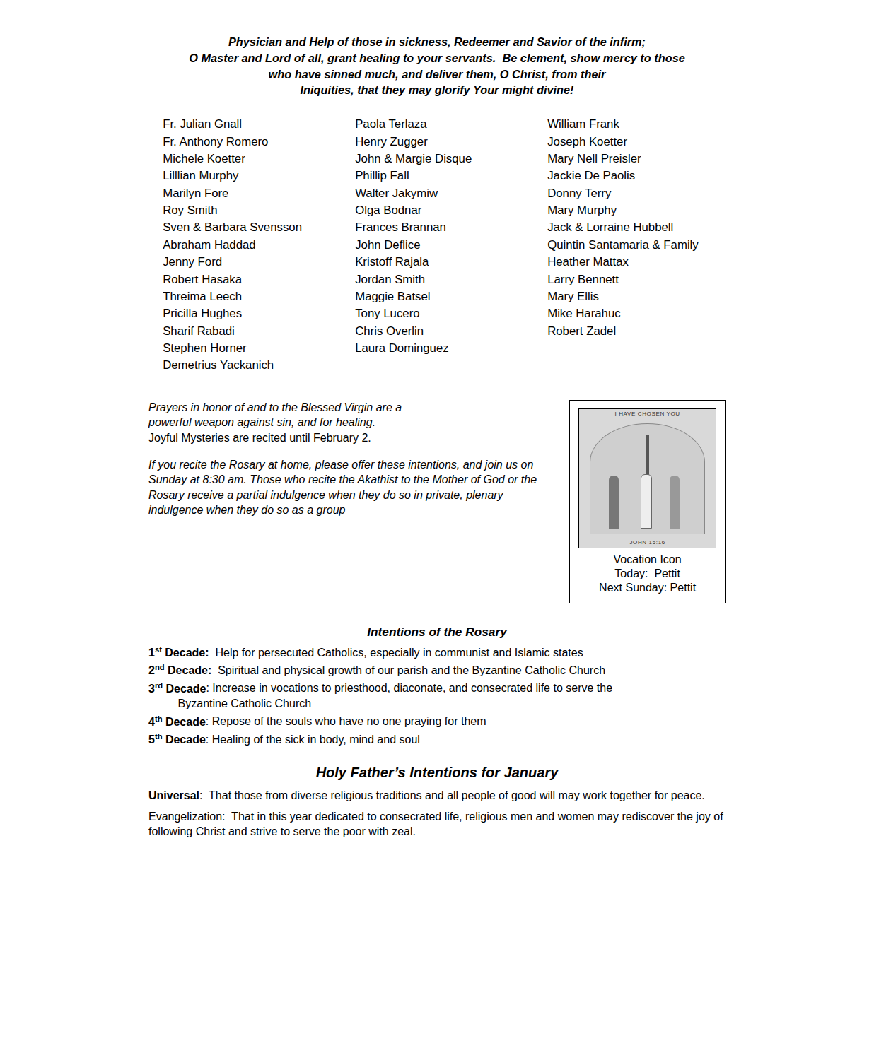Physician and Help of those in sickness, Redeemer and Savior of the infirm;
O Master and Lord of all, grant healing to your servants. Be clement, show mercy to those
who have sinned much, and deliver them, O Christ, from their
Iniquities, that they may glorify Your might divine!
Fr. Julian Gnall Paola Terlaza William Frank Fr. Anthony Romero Henry Zugger Joseph Koetter Michele Koetter John & Margie Disque Mary Nell Preisler Lilllian Murphy Phillip Fall Jackie De Paolis Marilyn Fore Walter Jakymiw Donny Terry Roy Smith Olga Bodnar Mary Murphy Sven & Barbara Svensson Frances Brannan Jack & Lorraine Hubbell Abraham Haddad John Deflice Quintin Santamaria & Family Jenny Ford Kristoff Rajala Heather Mattax Robert Hasaka Jordan Smith Larry Bennett Threima Leech Maggie Batsel Mary Ellis Pricilla Hughes Tony Lucero Mike Harahuc Sharif Rabadi Chris Overlin Robert Zadel Stephen Horner Laura Dominguez Demetrius Yackanich
Prayers in honor of and to the Blessed Virgin are a
powerful weapon against sin, and for healing.
Joyful Mysteries are recited until February 2.
If you recite the Rosary at home, please offer these intentions, and join us on Sunday at 8:30 am. Those who recite the Akathist to the Mother of God or the Rosary receive a partial indulgence when they do so in private, plenary indulgence when they do so as a group
I HAVE CHOSEN YOU
JOHN 15:16
Vocation Icon
Today: Pettit
Next Sunday: Pettit
Intentions of the Rosary
1st Decade: Help for persecuted Catholics, especially in communist and Islamic states
2nd Decade: Spiritual and physical growth of our parish and the Byzantine Catholic Church
3rd Decade: Increase in vocations to priesthood, diaconate, and consecrated life to serve the Byzantine Catholic Church
4th Decade: Repose of the souls who have no one praying for them
5th Decade: Healing of the sick in body, mind and soul
Holy Father’s Intentions for January
Universal: That those from diverse religious traditions and all people of good will may work together for peace.
Evangelization: That in this year dedicated to consecrated life, religious men and women may rediscover the joy of following Christ and strive to serve the poor with zeal.